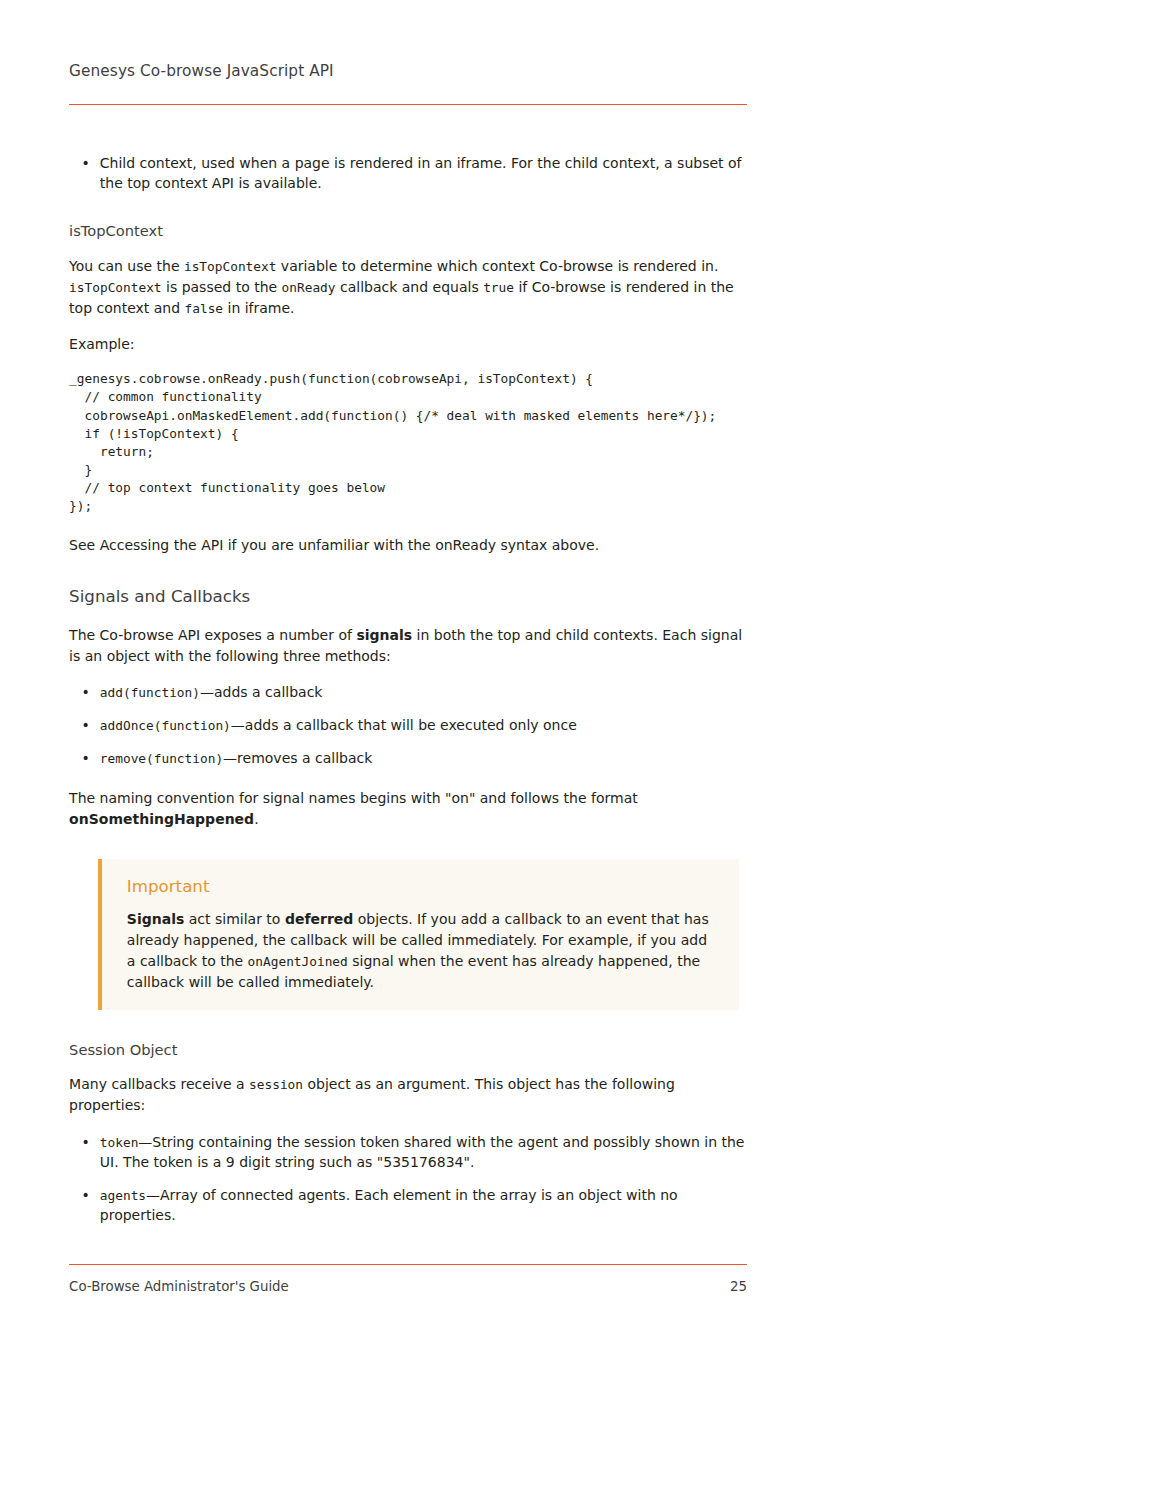Genesys Co-browse JavaScript API
Child context, used when a page is rendered in an iframe. For the child context, a subset of the top context API is available.
isTopContext
You can use the isTopContext variable to determine which context Co-browse is rendered in. isTopContext is passed to the onReady callback and equals true if Co-browse is rendered in the top context and false in iframe.
Example:
_genesys.cobrowse.onReady.push(function(cobrowseApi, isTopContext) {
  // common functionality
  cobrowseApi.onMaskedElement.add(function() {/* deal with masked elements here*/});
  if (!isTopContext) {
    return;
  }
  // top context functionality goes below
});
See Accessing the API if you are unfamiliar with the onReady syntax above.
Signals and Callbacks
The Co-browse API exposes a number of signals in both the top and child contexts. Each signal is an object with the following three methods:
add(function)—adds a callback
addOnce(function)—adds a callback that will be executed only once
remove(function)—removes a callback
The naming convention for signal names begins with "on" and follows the format onSomethingHappened.
Important
Signals act similar to deferred objects. If you add a callback to an event that has already happened, the callback will be called immediately. For example, if you add a callback to the onAgentJoined signal when the event has already happened, the callback will be called immediately.
Session Object
Many callbacks receive a session object as an argument. This object has the following properties:
token—String containing the session token shared with the agent and possibly shown in the UI. The token is a 9 digit string such as "535176834".
agents—Array of connected agents. Each element in the array is an object with no properties.
Co-Browse Administrator's Guide 25